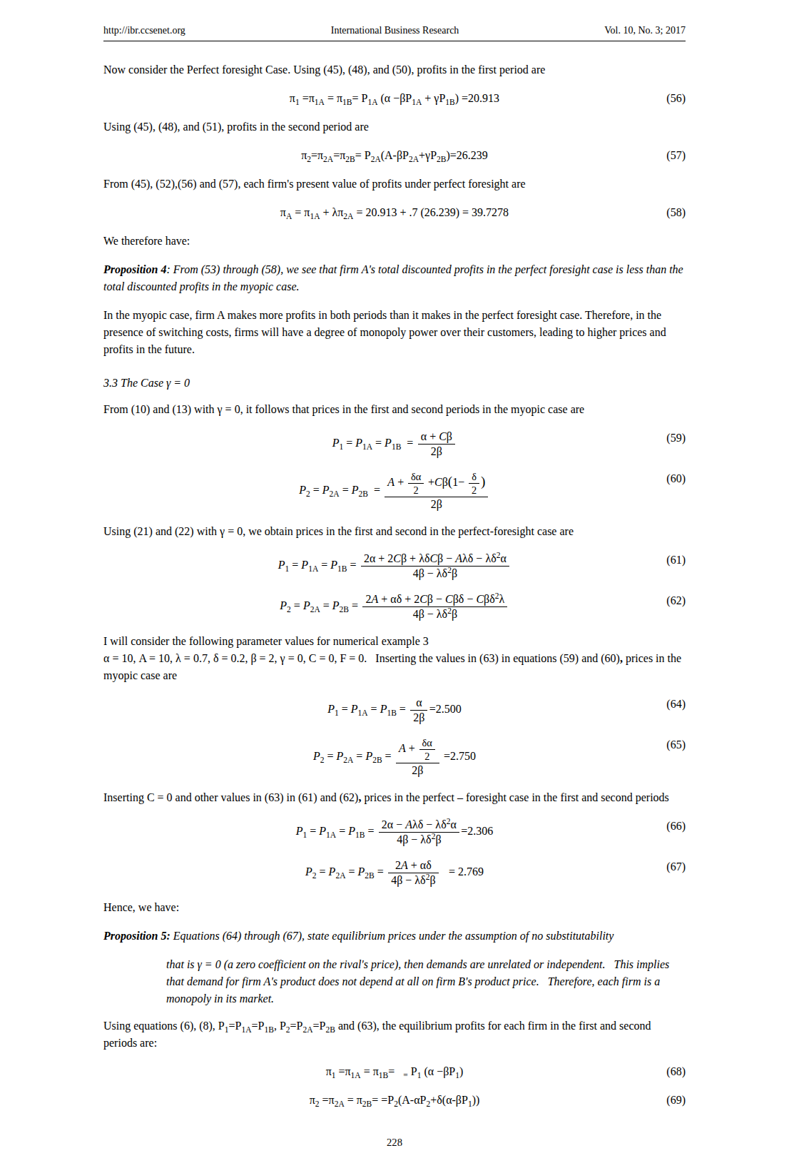http://ibr.ccsenet.org International Business Research Vol. 10, No. 3; 2017
Now consider the Perfect foresight Case. Using (45), (48), and (50), profits in the first period are
π1 =π1A = π1B= P1A (α −βP1A + γP1B) =20.913 (56)
Using (45), (48), and (51), profits in the second period are
π2=π2A=π2B= P2A(A-βP2A+γP2B)=26.239 (57)
From (45), (52),(56) and (57), each firm's present value of profits under perfect foresight are
πA = π1A + λπ2A = 20.913 + .7 (26.239) = 39.7278 (58)
We therefore have:
Proposition 4: From (53) through (58), we see that firm A's total discounted profits in the perfect foresight case is less than the total discounted profits in the myopic case.
In the myopic case, firm A makes more profits in both periods than it makes in the perfect foresight case. Therefore, in the presence of switching costs, firms will have a degree of monopoly power over their customers, leading to higher prices and profits in the future.
3.3 The Case γ = 0
From (10) and (13) with γ = 0, it follows that prices in the first and second periods in the myopic case are
P1 = P1A = P1B = α + Cβ 2β (59)
P2 = P2A = P2B = A + δα 2 +Cβ(1− δ 2) 2β (60)
Using (21) and (22) with γ = 0, we obtain prices in the first and second in the perfect-foresight case are
P1 = P1A = P1B = 2α + 2Cβ + λδCβ − Aλδ − λδ2α 4β − λδ2β (61)
P2 = P2A = P2B = 2A + αδ + 2Cβ − Cβδ − Cβδ2λ 4β − λδ2β (62)
I will consider the following parameter values for numerical example 3
α = 10, A = 10, λ = 0.7, δ = 0.2, β = 2, γ = 0, C = 0, F = 0. Inserting the values in (63) in equations (59) and (60), prices in the myopic case are
P1 = P1A = P1B = α 2β=2.500 (64)
P2 = P2A = P2B = A + δα 22β =2.750 (65)
Inserting C = 0 and other values in (63) in (61) and (62), prices in the perfect – foresight case in the first and second periods
P1 = P1A = P1B = 2α − Aλδ − λδ2α 4β − λδ2β=2.306 (66)
P2 = P2A = P2B = 2A + αδ 4β − λδ2β = 2.769 (67)
Hence, we have:
Proposition 5: Equations (64) through (67), state equilibrium prices under the assumption of no substitutability
that is γ = 0 (a zero coefficient on the rival's price), then demands are unrelated or independent. This implies that demand for firm A's product does not depend at all on firm B's product price. Therefore, each firm is a monopoly in its market.
Using equations (6), (8), P1=P1A=P1B, P2=P2A=P2B and (63), the equilibrium profits for each firm in the first and second periods are:
π1 =π1A = π1B= = P1 (α −βP1) (68)
π2 =π2A = π2B= =P2(A-αP2+δ(α-βP1)) (69)
228